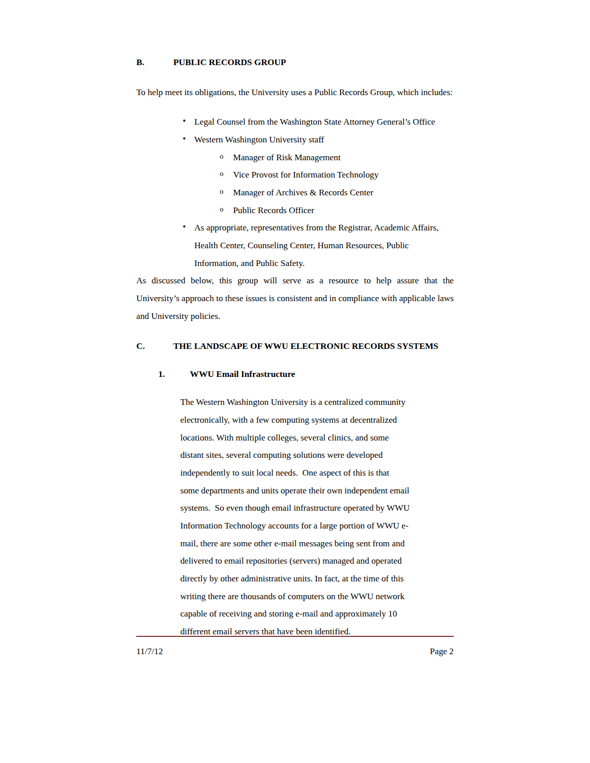B. PUBLIC RECORDS GROUP
To help meet its obligations, the University uses a Public Records Group, which includes:
Legal Counsel from the Washington State Attorney General’s Office
Western Washington University staff
Manager of Risk Management
Vice Provost for Information Technology
Manager of Archives & Records Center
Public Records Officer
As appropriate, representatives from the Registrar, Academic Affairs, Health Center, Counseling Center, Human Resources, Public Information, and Public Safety.
As discussed below, this group will serve as a resource to help assure that the University’s approach to these issues is consistent and in compliance with applicable laws and University policies.
C. THE LANDSCAPE OF WWU ELECTRONIC RECORDS SYSTEMS
1. WWU Email Infrastructure
The Western Washington University is a centralized community electronically, with a few computing systems at decentralized locations. With multiple colleges, several clinics, and some distant sites, several computing solutions were developed independently to suit local needs. One aspect of this is that some departments and units operate their own independent email systems. So even though email infrastructure operated by WWU Information Technology accounts for a large portion of WWU e-mail, there are some other e-mail messages being sent from and delivered to email repositories (servers) managed and operated directly by other administrative units. In fact, at the time of this writing there are thousands of computers on the WWU network capable of receiving and storing e-mail and approximately 10 different email servers that have been identified.
11/7/12 Page 2